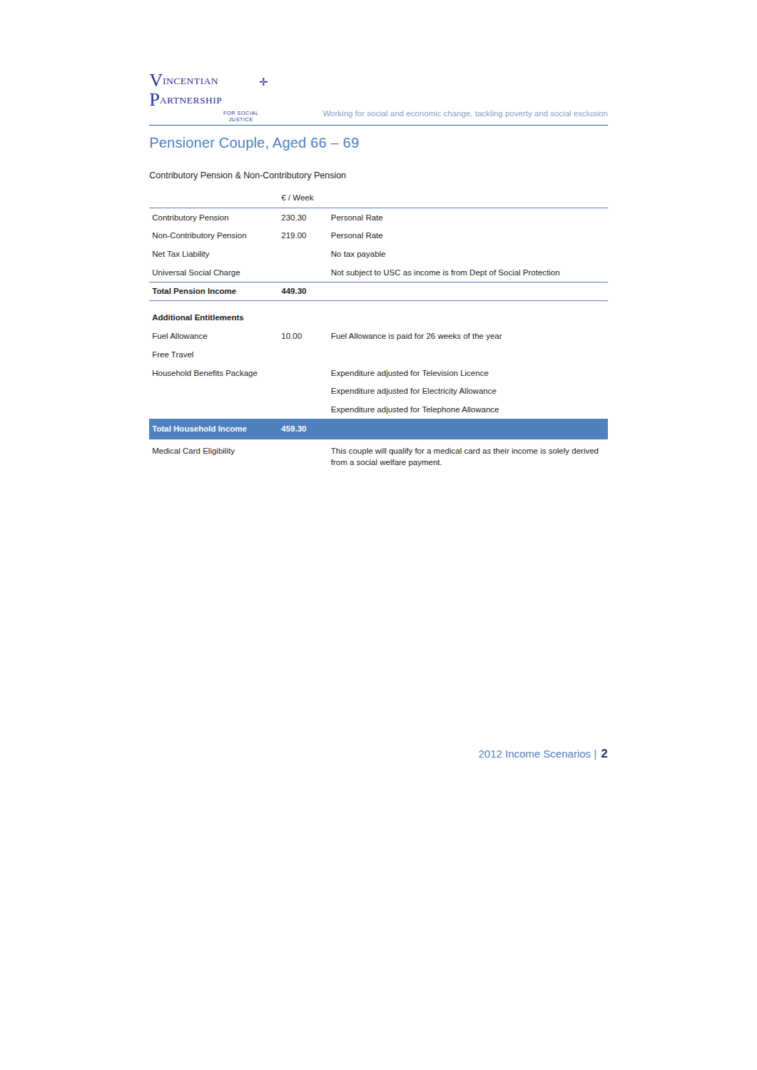VINCENTIAN
PARTNERSHIP
✛
FOR SOCIAL
JUSTICE
Working for social and economic change, tackling poverty and social exclusion
Pensioner Couple, Aged 66 – 69
Contributory Pension & Non-Contributory Pension
| | € / Week | |
| --- | --- | --- |
| Contributory Pension | 230.30 | Personal Rate |
| Non-Contributory Pension | 219.00 | Personal Rate |
| Net Tax Liability | | No tax payable |
| Universal Social Charge | | Not subject to USC as income is from Dept of Social Protection |
| Total Pension Income | 449.30 | |
| Additional Entitlements | | |
| Fuel Allowance | 10.00 | Fuel Allowance is paid for 26 weeks of the year |
| Free Travel | | |
| Household Benefits Package | | Expenditure adjusted for Television Licence |
| | | Expenditure adjusted for Electricity Allowance |
| | | Expenditure adjusted for Telephone Allowance |
| Total Household Income | 459.30 | |
| Medical Card Eligibility | | This couple will qualify for a medical card as their income is solely derived from a social welfare payment. |
2012 Income Scenarios | 2